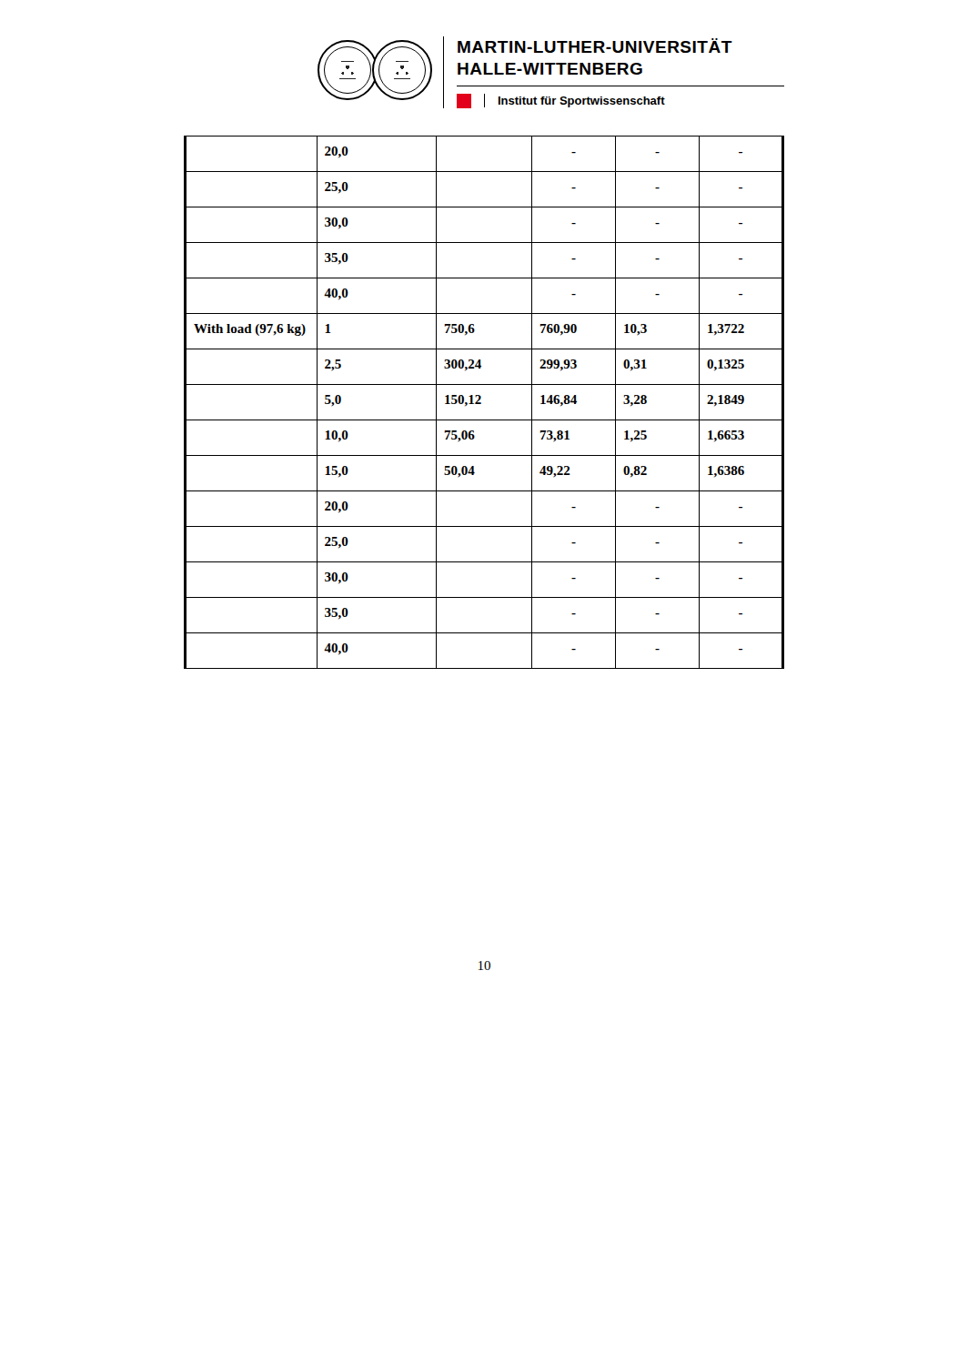MARTIN-LUTHER-UNIVERSITÄT
HALLE-WITTENBERG
Institut für Sportwissenschaft
| | 20,0 | | - | - | - |
| | 25,0 | | - | - | - |
| | 30,0 | | - | - | - |
| | 35,0 | | - | - | - |
| | 40,0 | | - | - | - |
| With load (97,6 kg) | 1 | 750,6 | 760,90 | 10,3 | 1,3722 |
| | 2,5 | 300,24 | 299,93 | 0,31 | 0,1325 |
| | 5,0 | 150,12 | 146,84 | 3,28 | 2,1849 |
| | 10,0 | 75,06 | 73,81 | 1,25 | 1,6653 |
| | 15,0 | 50,04 | 49,22 | 0,82 | 1,6386 |
| | 20,0 | | - | - | - |
| | 25,0 | | - | - | - |
| | 30,0 | | - | - | - |
| | 35,0 | | - | - | - |
| | 40,0 | | - | - | - |
10